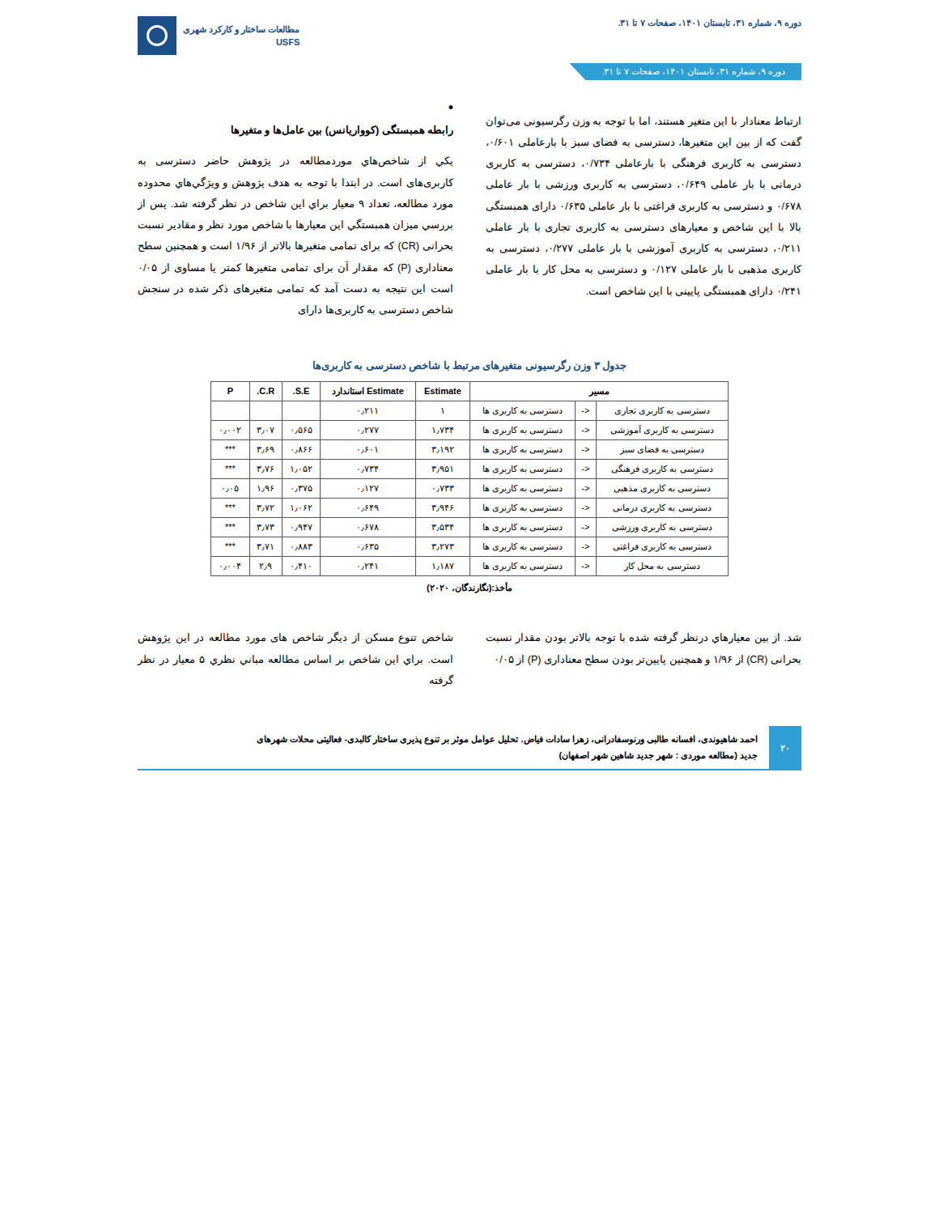دوره ۹، شماره ۳۱، تابستان ۱۴۰۱، صفحات ۷ تا ۳۱.
مطالعات ساختار و کارکرد شهری
USFS
دوره ۹، شماره ۳۱، تابستان ۱۴۰۱، صفحات ۷ تا ۳۱.
ارتباط معنادار با این متغیر هستند، اما با توجه به وزن رگرسیونی می‌توان گفت که از بین این متغیرها، دسترسی به فضای سبز با بارعاملی ۰/۶۰۱، دسترسی به کاربری فرهنگی با بارعاملی ۰/۷۳۴، دسترسی به کاربری درمانی با بار عاملی ۰/۶۴۹، دسترسی به کاربری ورزشی با بار عاملی ۰/۶۷۸ و دسترسی به کاربری فراغتی با بار عاملی ۰/۶۳۵ دارای همبستگی بالا با این شاخص و معیارهای دسترسی به کاربری تجاری با بار عاملی ۰/۲۱۱، دسترسی به کاربری آموزشی با بار عاملی ۰/۲۷۷، دسترسی به کاربری مذهبی با بار عاملی ۰/۱۲۷ و دسترسی به محل کار با بار عاملی ۰/۲۴۱ دارای همبستگی پایینی با این شاخص است.
•
رابطه همبستگی (کوواریانس) بین عامل‌ها و متغیرها
یکي از شاخص‌هاي موردمطالعه در پژوهش حاضر دسترسی به کاربری‌های است. در ابتدا با توجه به هدف پژوهش و ویژگي‌هاي محدوده مورد مطالعه، تعداد ۹ معیار براي این شاخص در نظر گرفته شد. پس از بررسي میزان همبستگي این معیارها با شاخص مورد نظر و مقادیر نسبت بحرانی (CR) که برای تمامی متغیرها بالاتر از ۱/۹۶ است و همچنین سطح معناداری (P) که مقدار آن برای تمامی متغیرها کمتر یا مساوی از ۰/۰۵ است این نتیجه به دست آمد که تمامی متغیرهای ذکر شده در سنجش شاخص دسترسی به کاربری‌ها دارای
جدول ۳ وزن رگرسیونی متغیرهای مرتبط با شاخص دسترسی به کاربری‌ها
| مسیر | Estimate | Estimate استاندارد | S.E. | C.R. | P |
| --- | --- | --- | --- | --- | --- |
| دسترسی به کاربری تجاری | <- | دسترسی به کاربری ها | ۱ | ۰٫۲۱۱ | | | |
| دسترسی به کاربری آموزشی | <- | دسترسی به کاربری ها | ۱٫۷۳۴ | ۰٫۲۷۷ | ۰٫۵۶۵ | ۳٫۰۷ | ۰٫۰۰۲ |
| دسترسی به فضای سبز | <- | دسترسی به کاربری ها | ۳٫۱۹۲ | ۰٫۶۰۱ | ۰٫۸۶۶ | ۳٫۶۹ | *** |
| دسترسی به کاربری فرهنگی | <- | دسترسی به کاربری ها | ۳٫۹۵۱ | ۰٫۷۳۴ | ۱٫۰۵۲ | ۳٫۷۶ | *** |
| دسترسی به کاربری مذهبی | <- | دسترسی به کاربری ها | ۰٫۷۳۳ | ۰٫۱۲۷ | ۰٫۳۷۵ | ۱٫۹۶ | ۰٫۰۵ |
| دسترسی به کاربری درمانی | <- | دسترسی به کاربری ها | ۳٫۹۴۶ | ۰٫۶۴۹ | ۱٫۰۶۲ | ۳٫۷۲ | *** |
| دسترسی به کاربری ورزشی | <- | دسترسی به کاربری ها | ۳٫۵۳۴ | ۰٫۶۷۸ | ۰٫۹۴۷ | ۳٫۷۳ | *** |
| دسترسی به کاربری فراغتی | <- | دسترسی به کاربری ها | ۳٫۲۷۳ | ۰٫۶۳۵ | ۰٫۸۸۳ | ۳٫۷۱ | *** |
| دسترسی به محل کار | <- | دسترسی به کاربری ها | ۱٫۱۸۷ | ۰٫۲۴۱ | ۰٫۴۱۰ | ۲٫۹ | ۰٫۰۰۴ |
مأخذ:(نگارندگان، ۲۰۲۰)
شد. از بین معیارهاي درنظر گرفته شده با توجه بالاتر بودن مقدار نسبت بحرانی (CR) از ۱/۹۶ و همچنین پایین‌تر بودن سطح معناداری (P) از ۰/۰۵
شاخص تنوع مسکن از دیگر شاخص های مورد مطالعه در این پژوهش است. براي این شاخص بر اساس مطالعه مباني نظري ۵ معیار در نظر گرفته
۲۰
احمد شاهیوندی، افسانه طالبی ورنوسفادرانی، زهرا سادات فیاض. تحلیل عوامل موثر بر تنوع پذیری ساختار کالبدی- فعالیتی محلات شهرهای
جدید (مطالعه موردی : شهر جدید شاهین شهر اصفهان)